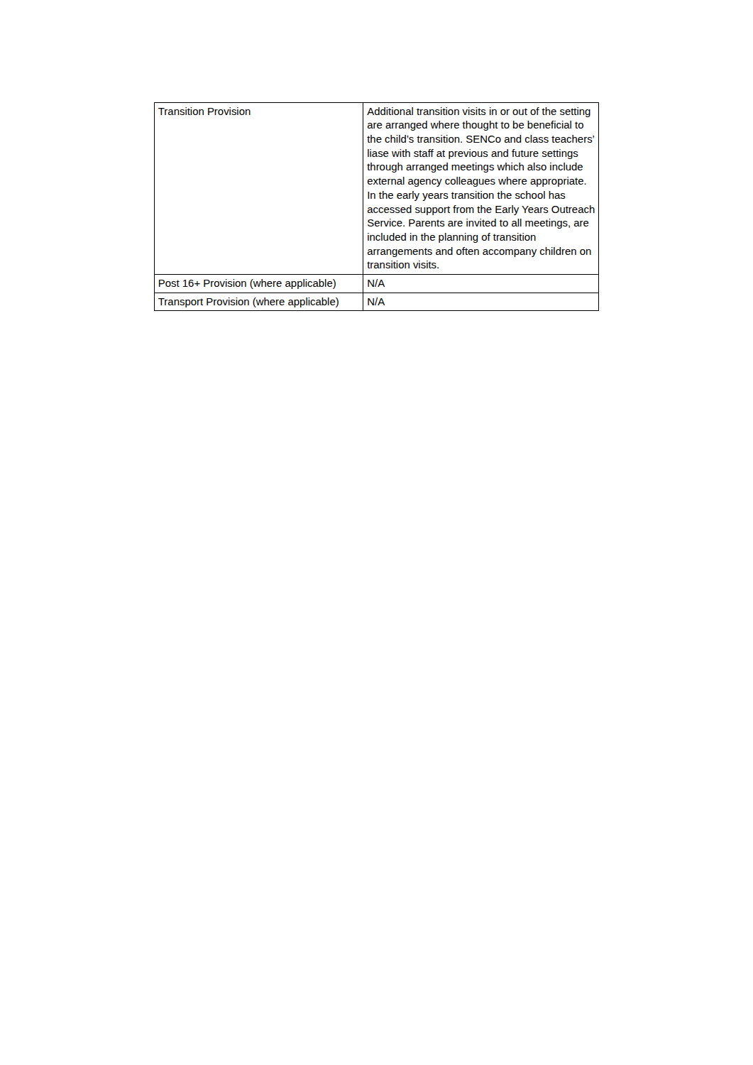| Transition Provision | Additional transition visits in or out of the setting are arranged where thought to be beneficial to the child’s transition. SENCo and class teachers’ liase with staff at previous and future settings through arranged meetings which also include external agency colleagues where appropriate. In the early years transition the school has accessed support from the Early Years Outreach Service. Parents are invited to all meetings, are included in the planning of transition arrangements and often accompany children on transition visits. |
| Post 16+ Provision (where applicable) | N/A |
| Transport Provision (where applicable) | N/A |